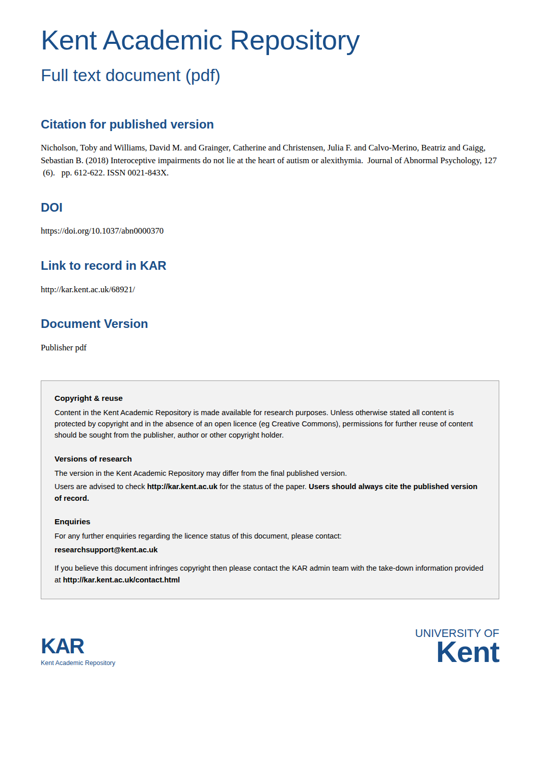Kent Academic Repository
Full text document (pdf)
Citation for published version
Nicholson, Toby and Williams, David M. and Grainger, Catherine and Christensen, Julia F. and Calvo-Merino, Beatriz and Gaigg, Sebastian B. (2018) Interoceptive impairments do not lie at the heart of autism or alexithymia. Journal of Abnormal Psychology, 127 (6). pp. 612-622. ISSN 0021-843X.
DOI
https://doi.org/10.1037/abn0000370
Link to record in KAR
http://kar.kent.ac.uk/68921/
Document Version
Publisher pdf
Copyright & reuse
Content in the Kent Academic Repository is made available for research purposes. Unless otherwise stated all content is protected by copyright and in the absence of an open licence (eg Creative Commons), permissions for further reuse of content should be sought from the publisher, author or other copyright holder.
Versions of research
The version in the Kent Academic Repository may differ from the final published version.
Users are advised to check http://kar.kent.ac.uk for the status of the paper. Users should always cite the published version of record.
Enquiries
For any further enquiries regarding the licence status of this document, please contact:
researchsupport@kent.ac.uk
If you believe this document infringes copyright then please contact the KAR admin team with the take-down information provided at http://kar.kent.ac.uk/contact.html
KAR
Kent Academic Repository
UNIVERSITY OF Kent